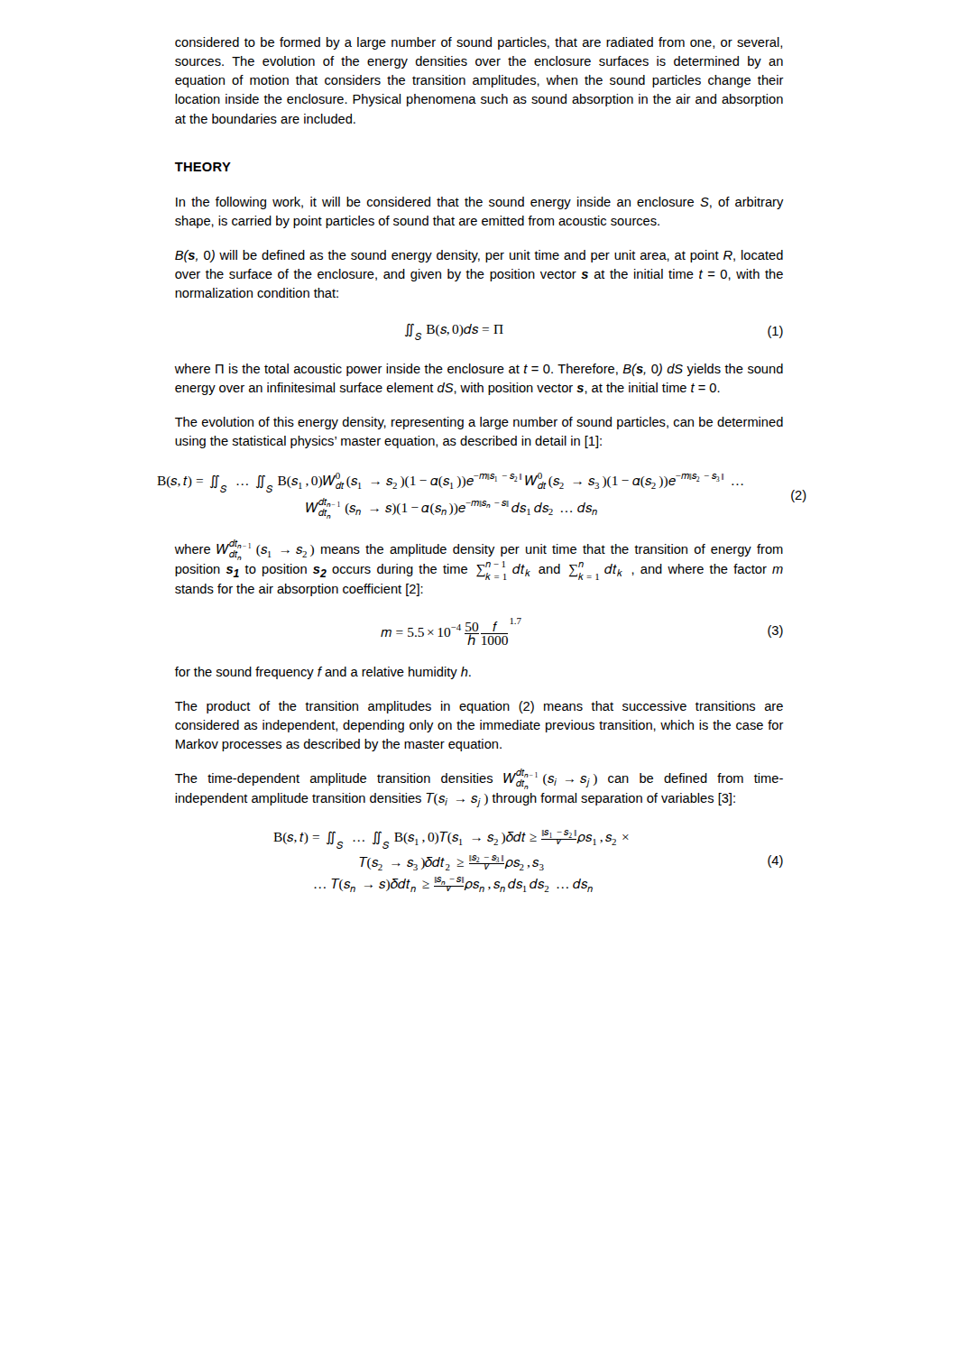considered to be formed by a large number of sound particles, that are radiated from one, or several, sources. The evolution of the energy densities over the enclosure surfaces is determined by an equation of motion that considers the transition amplitudes, when the sound particles change their location inside the enclosure. Physical phenomena such as sound absorption in the air and absorption at the boundaries are included.
Theory
In the following work, it will be considered that the sound energy inside an enclosure S, of arbitrary shape, is carried by point particles of sound that are emitted from acoustic sources.
B(s, 0) will be defined as the sound energy density, per unit time and per unit area, at point R, located over the surface of the enclosure, and given by the position vector s at the initial time t = 0, with the normalization condition that:
∬ S B ( s , 0 ) d s = Π
(1)
where Π is the total acoustic power inside the enclosure at t = 0. Therefore, B(s, 0) dS yields the sound energy over an infinitesimal surface element dS, with position vector s, at the initial time t = 0.
The evolution of this energy density, representing a large number of sound particles, can be determined using the statistical physics’ master equation, as described in detail in [1]:
B(s,t)= ∬S … ∬S B(s1,0) Wdt0 (s1→s2) (1−α(s1)) e−m‖s1−s2‖ Wdt0 (s2→s3) (1−α(s2)) e−m‖s2−s3‖ … Wdtndtn−1 (sn→s) (1−α(sn)) e−m‖sn−s‖ ds1 ds2 … dsn
(2)
where Wdtndtn−1 (s1→s2) means the amplitude density per unit time that the transition of energy from position s1 to position s2 occurs during the time ∑ k=1 n−1 dtk and ∑ k=1 n dtk , and where the factor m stands for the air absorption coefficient [2]:
m = 5.5 × 10−4 50 h f 1000 1.7
(3)
for the sound frequency f and a relative humidity h.
The product of the transition amplitudes in equation (2) means that successive transitions are considered as independent, depending only on the immediate previous transition, which is the case for Markov processes as described by the master equation.
The time-dependent amplitude transition densities Wdtndtn−1 (si→sj) can be defined from time-independent amplitude transition densities T(si→sj) through formal separation of variables [3]:
B(s,t)= ∬S … ∬S B(s1,0) T(s1→s2) δ dt ≥ ‖s1−s2‖ v ρ s1,s2 × T(s2→s3) δ dt2 ≥ ‖s2−s3‖ v ρ s2,s3 … T(sn→s) δ dtn ≥ ‖sn−s‖ v ρ sn,sn ds1 ds2 … dsn
(4)